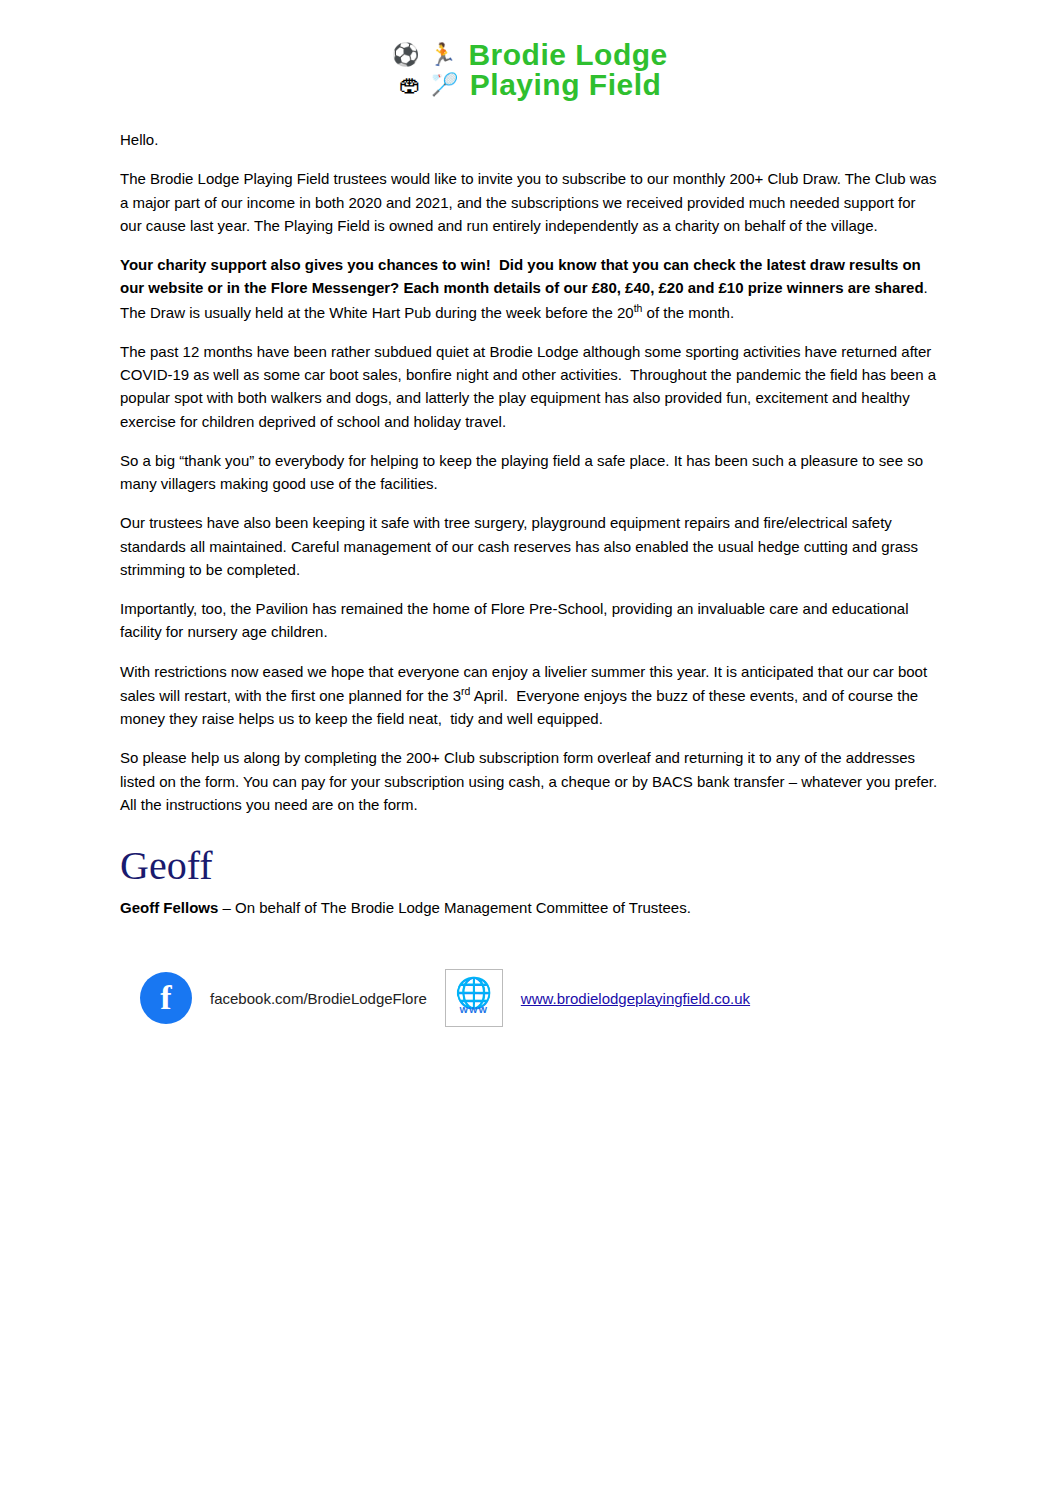⚽ 🏃 Brodie Lodge
🏟 🏸 Playing Field
Hello.
The Brodie Lodge Playing Field trustees would like to invite you to subscribe to our monthly 200+ Club Draw. The Club was a major part of our income in both 2020 and 2021, and the subscriptions we received provided much needed support for our cause last year. The Playing Field is owned and run entirely independently as a charity on behalf of the village.
Your charity support also gives you chances to win! Did you know that you can check the latest draw results on our website or in the Flore Messenger? Each month details of our £80, £40, £20 and £10 prize winners are shared. The Draw is usually held at the White Hart Pub during the week before the 20th of the month.
The past 12 months have been rather subdued quiet at Brodie Lodge although some sporting activities have returned after COVID-19 as well as some car boot sales, bonfire night and other activities. Throughout the pandemic the field has been a popular spot with both walkers and dogs, and latterly the play equipment has also provided fun, excitement and healthy exercise for children deprived of school and holiday travel.
So a big “thank you” to everybody for helping to keep the playing field a safe place. It has been such a pleasure to see so many villagers making good use of the facilities.
Our trustees have also been keeping it safe with tree surgery, playground equipment repairs and fire/electrical safety standards all maintained. Careful management of our cash reserves has also enabled the usual hedge cutting and grass strimming to be completed.
Importantly, too, the Pavilion has remained the home of Flore Pre-School, providing an invaluable care and educational facility for nursery age children.
With restrictions now eased we hope that everyone can enjoy a livelier summer this year. It is anticipated that our car boot sales will restart, with the first one planned for the 3rd April. Everyone enjoys the buzz of these events, and of course the money they raise helps us to keep the field neat, tidy and well equipped.
So please help us along by completing the 200+ Club subscription form overleaf and returning it to any of the addresses listed on the form. You can pay for your subscription using cash, a cheque or by BACS bank transfer – whatever you prefer. All the instructions you need are on the form.
Geoff
Geoff Fellows – On behalf of The Brodie Lodge Management Committee of Trustees.
f
facebook.com/BrodieLodgeFlore
🌐 WWW
www.brodielodgeplayingfield.co.uk